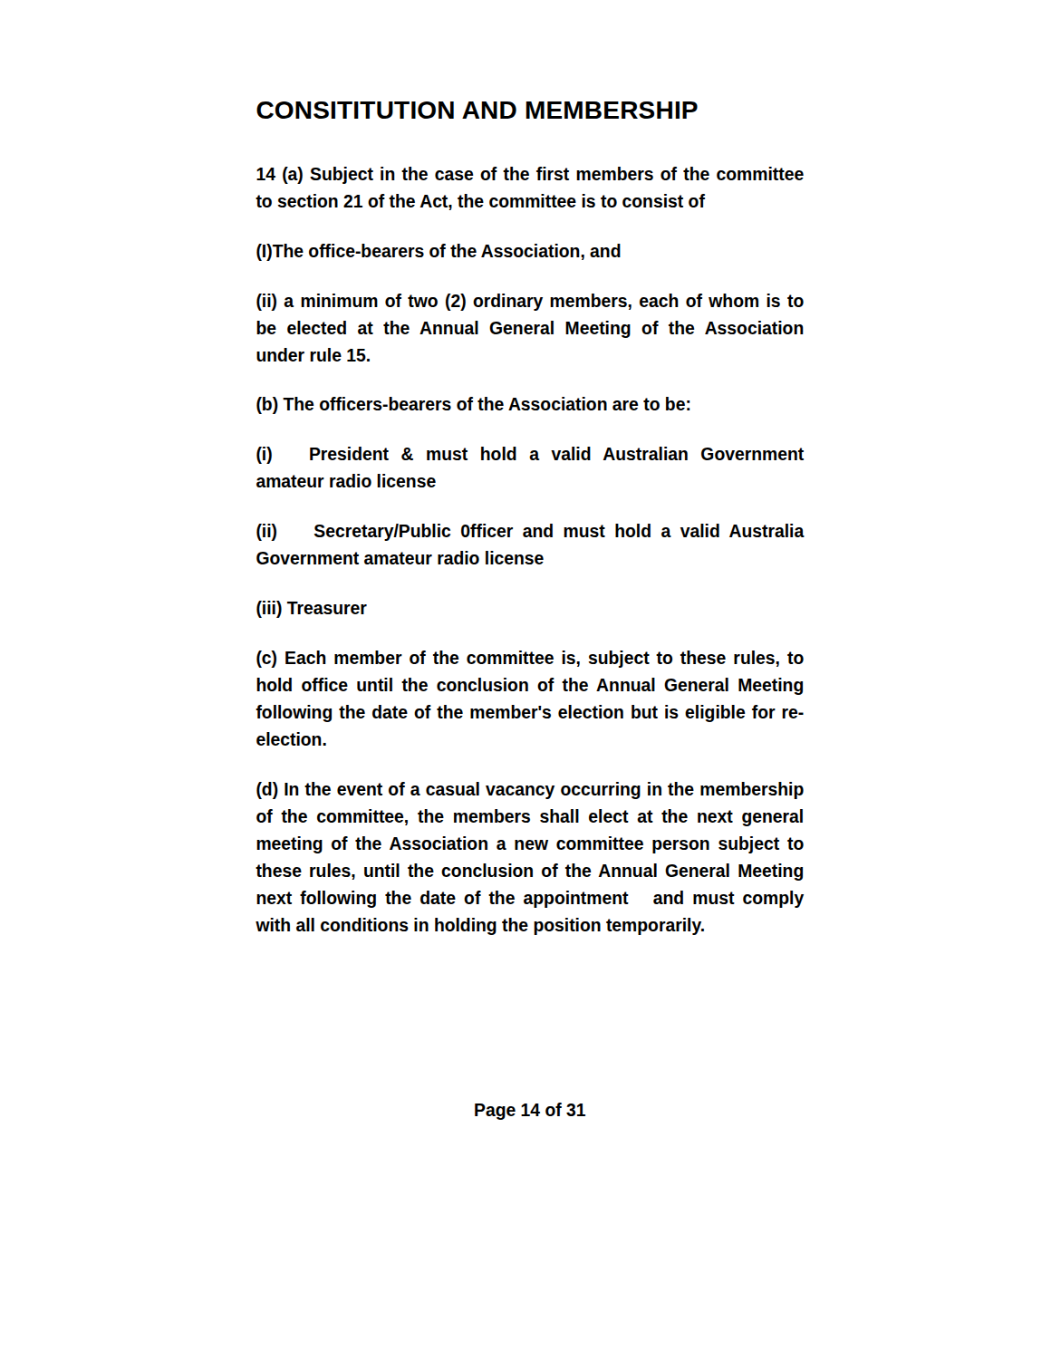CONSITITUTION AND MEMBERSHIP
14 (a) Subject in the case of the first members of the committee to section 21 of the Act, the committee is to consist of
(I)The office-bearers of the Association, and
(ii) a minimum of two (2) ordinary members, each of whom is to be elected at the Annual General Meeting of the Association under rule 15.
(b) The officers-bearers of the Association are to be:
(i) President & must hold a valid Australian Government amateur radio license
(ii) Secretary/Public 0fficer and must hold a valid Australia Government amateur radio license
(iii) Treasurer
(c) Each member of the committee is, subject to these rules, to hold office until the conclusion of the Annual General Meeting following the date of the member's election but is eligible for re-election.
(d) In the event of a casual vacancy occurring in the membership of the committee, the members shall elect at the next general meeting of the Association a new committee person subject to these rules, until the conclusion of the Annual General Meeting next following the date of the appointment and must comply with all conditions in holding the position temporarily.
Page 14 of 31